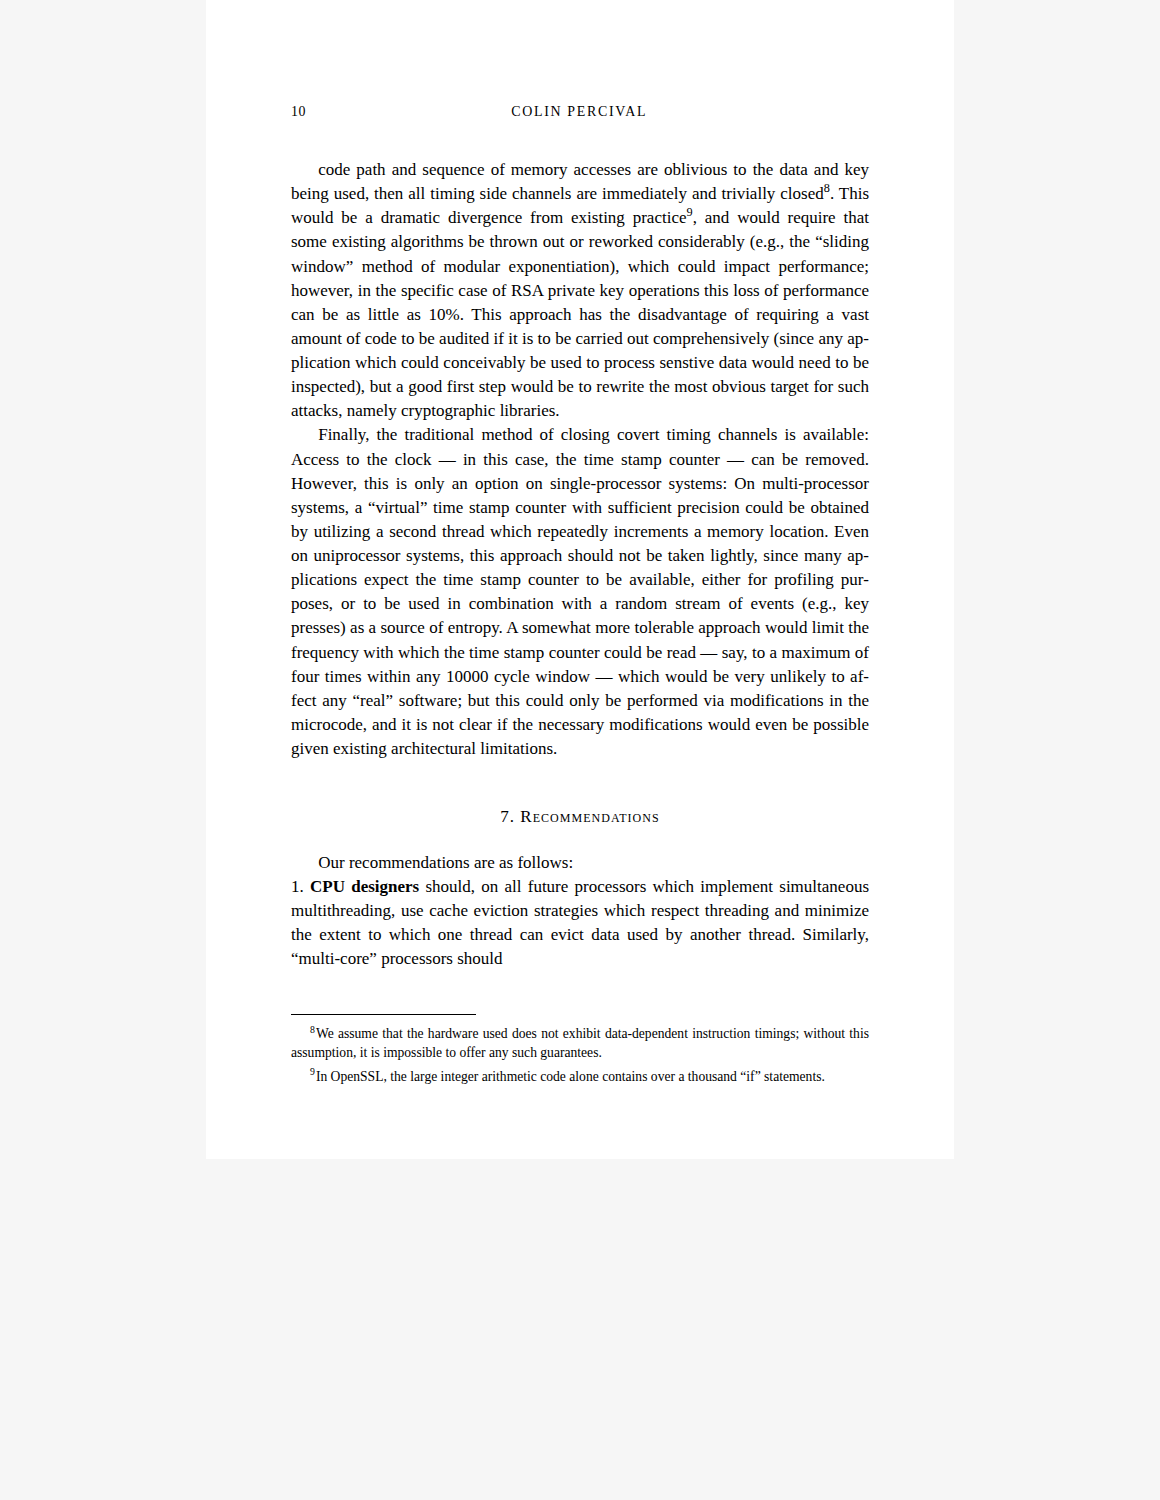10 Colin Percival
code path and sequence of memory accesses are oblivious to the data and key being used, then all timing side channels are immediately and trivially closed8. This would be a dramatic divergence from existing practice9, and would require that some existing algorithms be thrown out or reworked considerably (e.g., the “sliding window” method of modular exponentiation), which could impact performance; however, in the specific case of RSA private key operations this loss of performance can be as little as 10%. This approach has the disadvantage of requiring a vast amount of code to be audited if it is to be carried out comprehensively (since any application which could conceivably be used to process senstive data would need to be inspected), but a good first step would be to rewrite the most obvious target for such attacks, namely cryptographic libraries.
Finally, the traditional method of closing covert timing channels is available: Access to the clock — in this case, the time stamp counter — can be removed. However, this is only an option on single-processor systems: On multi-processor systems, a “virtual” time stamp counter with sufficient precision could be obtained by utilizing a second thread which repeatedly increments a memory location. Even on uniprocessor systems, this approach should not be taken lightly, since many applications expect the time stamp counter to be available, either for profiling purposes, or to be used in combination with a random stream of events (e.g., key presses) as a source of entropy. A somewhat more tolerable approach would limit the frequency with which the time stamp counter could be read — say, to a maximum of four times within any 10000 cycle window — which would be very unlikely to affect any “real” software; but this could only be performed via modifications in the microcode, and it is not clear if the necessary modifications would even be possible given existing architectural limitations.
7. Recommendations
Our recommendations are as follows:
1. CPU designers should, on all future processors which implement simultaneous multithreading, use cache eviction strategies which respect threading and minimize the extent to which one thread can evict data used by another thread. Similarly, “multi-core” processors should
8We assume that the hardware used does not exhibit data-dependent instruction timings; without this assumption, it is impossible to offer any such guarantees.
9In OpenSSL, the large integer arithmetic code alone contains over a thousand “if” statements.